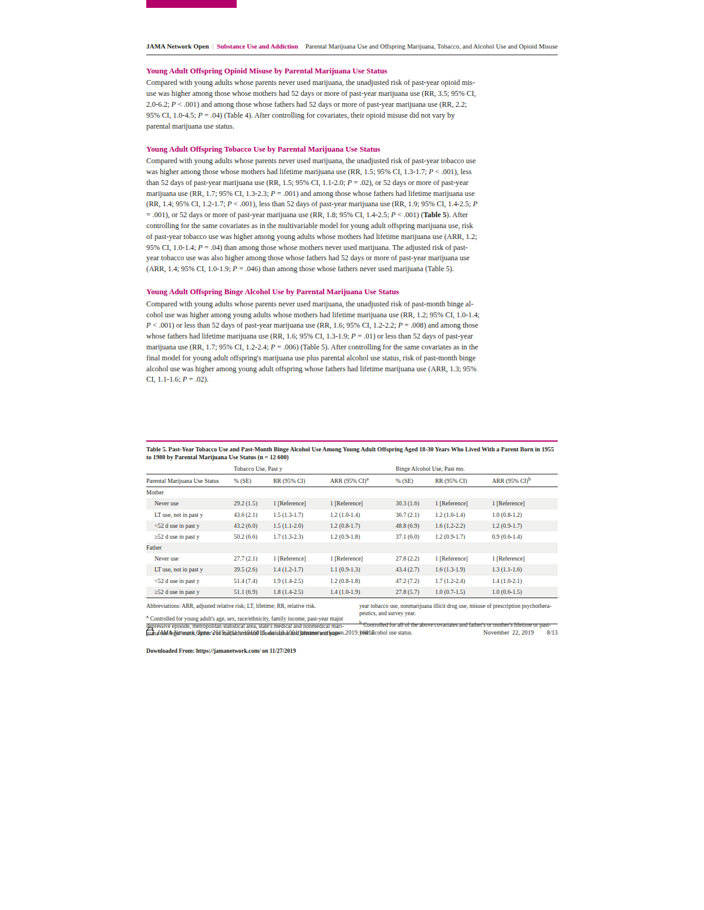JAMA Network Open|Substance Use and Addiction
Parental Marijuana Use and Offspring Marijuana, Tobacco, and Alcohol Use and Opioid Misuse
Young Adult Offspring Opioid Misuse by Parental Marijuana Use Status
Compared with young adults whose parents never used marijuana, the unadjusted risk of past-year opioid misuse was higher among those whose mothers had 52 days or more of past-year marijuana use (RR, 3.5; 95% CI, 2.0-6.2; P < .001) and among those whose fathers had 52 days or more of past-year marijuana use (RR, 2.2; 95% CI, 1.0-4.5; P = .04) (Table 4). After controlling for covariates, their opioid misuse did not vary by parental marijuana use status.
Young Adult Offspring Tobacco Use by Parental Marijuana Use Status
Compared with young adults whose parents never used marijuana, the unadjusted risk of past-year tobacco use was higher among those whose mothers had lifetime marijuana use (RR, 1.5; 95% CI, 1.3-1.7; P < .001), less than 52 days of past-year marijuana use (RR, 1.5; 95% CI, 1.1-2.0; P = .02), or 52 days or more of past-year marijuana use (RR, 1.7; 95% CI, 1.3-2.3; P = .001) and among those whose fathers had lifetime marijuana use (RR, 1.4; 95% CI, 1.2-1.7; P < .001), less than 52 days of past-year marijuana use (RR, 1.9; 95% CI, 1.4-2.5; P = .001), or 52 days or more of past-year marijuana use (RR, 1.8; 95% CI, 1.4-2.5; P < .001) (Table 5). After controlling for the same covariates as in the multivariable model for young adult offspring marijuana use, risk of past-year tobacco use was higher among young adults whose mothers had lifetime marijuana use (ARR, 1.2; 95% CI, 1.0-1.4; P = .04) than among those whose mothers never used marijuana. The adjusted risk of past-year tobacco use was also higher among those whose fathers had 52 days or more of past-year marijuana use (ARR, 1.4; 95% CI, 1.0-1.9; P = .046) than among those whose fathers never used marijuana (Table 5).
Young Adult Offspring Binge Alcohol Use by Parental Marijuana Use Status
Compared with young adults whose parents never used marijuana, the unadjusted risk of past-month binge alcohol use was higher among young adults whose mothers had lifetime marijuana use (RR, 1.2; 95% CI, 1.0-1.4; P < .001) or less than 52 days of past-year marijuana use (RR, 1.6; 95% CI, 1.2-2.2; P = .008) and among those whose fathers had lifetime marijuana use (RR, 1.6; 95% CI, 1.3-1.9; P = .01) or less than 52 days of past-year marijuana use (RR, 1.7; 95% CI, 1.2-2.4; P = .006) (Table 5). After controlling for the same covariates as in the final model for young adult offspring's marijuana use plus parental alcohol use status, risk of past-month binge alcohol use was higher among young adult offspring whose fathers had lifetime marijuana use (ARR, 1.3; 95% CI, 1.1-1.6; P = .02).
Table 5. Past-Year Tobacco Use and Past-Month Binge Alcohol Use Among Young Adult Offspring Aged 18-30 Years Who Lived With a Parent Born in 1955 to 1980 by Parental Marijuana Use Status (n = 12 600)
| | Tobacco Use, Past y | Binge Alcohol Use, Past mo. |
| --- | --- | --- |
| Parental Marijuana Use Status | % (SE) | RR (95% CI) | ARR (95% CI) a | % (SE) | RR (95% CI) | ARR (95% CI) b |
| Mother | | | | | | |
| Never use | 29.2 (1.5) | 1 [Reference] | 1 [Reference] | 30.3 (1.6) | 1 [Reference] | 1 [Reference] |
| LT use, not in past y | 43.6 (2.1) | 1.5 (1.3-1.7) | 1.2 (1.0-1.4) | 36.7 (2.1) | 1.2 (1.0-1.4) | 1.0 (0.8-1.2) |
| <52 d use in past y | 43.2 (6.0) | 1.5 (1.1-2.0) | 1.2 (0.8-1.7) | 48.8 (6.9) | 1.6 (1.2-2.2) | 1.2 (0.9-1.7) |
| ≥52 d use in past y | 50.2 (6.6) | 1.7 (1.3-2.3) | 1.2 (0.9-1.8) | 37.1 (6.0) | 1.2 (0.9-1.7) | 0.9 (0.6-1.4) |
| Father | | | | | | |
| Never use | 27.7 (2.1) | 1 [Reference] | 1 [Reference] | 27.8 (2.2) | 1 [Reference] | 1 [Reference] |
| LT use, not in past y | 39.5 (2.6) | 1.4 (1.2-1.7) | 1.1 (0.9-1.3) | 43.4 (2.7) | 1.6 (1.3-1.9) | 1.3 (1.1-1.6) |
| <52 d use in past y | 51.4 (7.4) | 1.9 (1.4-2.5) | 1.2 (0.8-1.8) | 47.2 (7.2) | 1.7 (1.2-2.4) | 1.4 (1.0-2.1) |
| ≥52 d use in past y | 51.1 (6.9) | 1.8 (1.4-2.5) | 1.4 (1.0-1.9) | 27.8 (5.7) | 1.0 (0.7-1.5) | 1.0 (0.6-1.5) |
Abbreviations: ARR, adjusted relative risk; LT, lifetime; RR, relative risk.
a Controlled for young adult's age, sex, race/ethnicity, family income, past-year major depressive episode, metropolitan statistical area, state's medical and nonmedical marijuana use legal status, father's or mother's mental illness status and lifetime and past-year tobacco use, nonmarijuana illicit drug use, misuse of prescription psychotherapeutics, and survey year.
b Controlled for all of the above covariates and father's or mother's lifetime or past-year alcohol use status.
JAMA Network Open. 2019;2(11):e1916015. doi:10.1001/jamanetworkopen.2019.16015
November 22, 20198/13
Downloaded From: https://jamanetwork.com/ on 11/27/2019